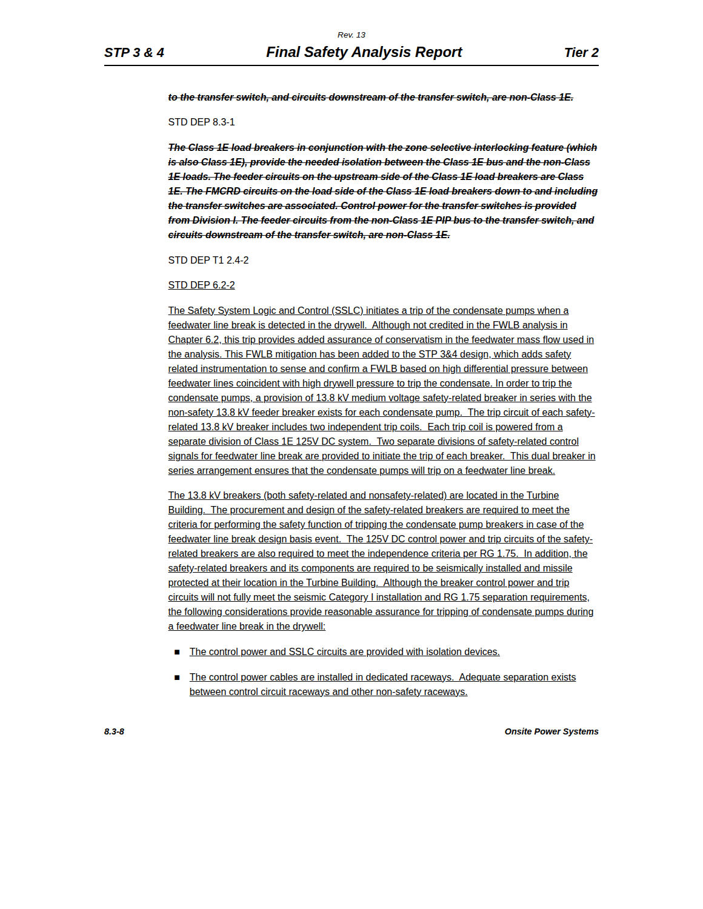Rev. 13
STP 3 & 4
Final Safety Analysis Report
Tier 2
to the transfer switch, and circuits downstream of the transfer switch, are non-Class 1E.
STD DEP 8.3-1
The Class 1E load breakers in conjunction with the zone selective interlocking feature (which is also Class 1E), provide the needed isolation between the Class 1E bus and the non-Class 1E loads. The feeder circuits on the upstream side of the Class 1E load breakers are Class 1E. The FMCRD circuits on the load side of the Class 1E load breakers down to and including the transfer switches are associated. Control power for the transfer switches is provided from Division I. The feeder circuits from the non-Class 1E PIP bus to the transfer switch, and circuits downstream of the transfer switch, are non-Class 1E.
STD DEP T1 2.4-2
STD DEP 6.2-2
The Safety System Logic and Control (SSLC) initiates a trip of the condensate pumps when a feedwater line break is detected in the drywell. Although not credited in the FWLB analysis in Chapter 6.2, this trip provides added assurance of conservatism in the feedwater mass flow used in the analysis. This FWLB mitigation has been added to the STP 3&4 design, which adds safety related instrumentation to sense and confirm a FWLB based on high differential pressure between feedwater lines coincident with high drywell pressure to trip the condensate. In order to trip the condensate pumps, a provision of 13.8 kV medium voltage safety-related breaker in series with the non-safety 13.8 kV feeder breaker exists for each condensate pump. The trip circuit of each safety-related 13.8 kV breaker includes two independent trip coils. Each trip coil is powered from a separate division of Class 1E 125V DC system. Two separate divisions of safety-related control signals for feedwater line break are provided to initiate the trip of each breaker. This dual breaker in series arrangement ensures that the condensate pumps will trip on a feedwater line break.
The 13.8 kV breakers (both safety-related and nonsafety-related) are located in the Turbine Building. The procurement and design of the safety-related breakers are required to meet the criteria for performing the safety function of tripping the condensate pump breakers in case of the feedwater line break design basis event. The 125V DC control power and trip circuits of the safety-related breakers are also required to meet the independence criteria per RG 1.75. In addition, the safety-related breakers and its components are required to be seismically installed and missile protected at their location in the Turbine Building. Although the breaker control power and trip circuits will not fully meet the seismic Category I installation and RG 1.75 separation requirements, the following considerations provide reasonable assurance for tripping of condensate pumps during a feedwater line break in the drywell:
The control power and SSLC circuits are provided with isolation devices.
The control power cables are installed in dedicated raceways. Adequate separation exists between control circuit raceways and other non-safety raceways.
8.3-8
Onsite Power Systems